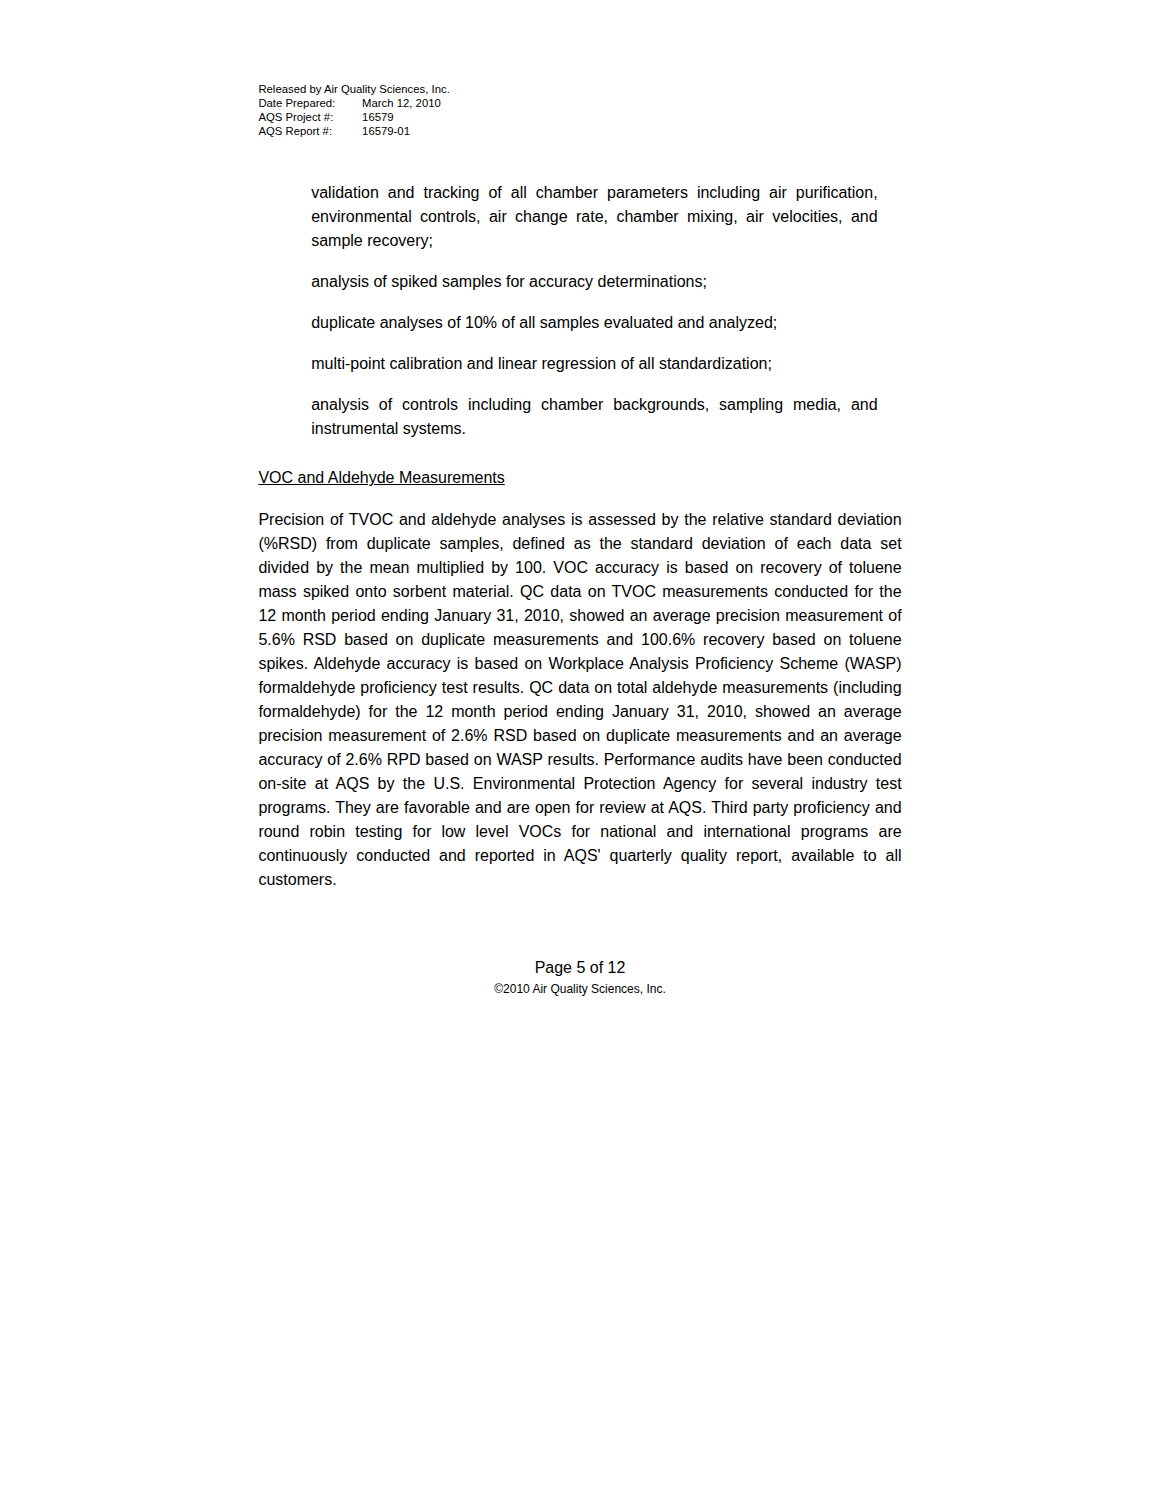Released by Air Quality Sciences, Inc.
| Date Prepared: | March 12, 2010 |
| AQS Project #: | 16579 |
| AQS Report #: | 16579-01 |
validation and tracking of all chamber parameters including air purification, environmental controls, air change rate, chamber mixing, air velocities, and sample recovery;
analysis of spiked samples for accuracy determinations;
duplicate analyses of 10% of all samples evaluated and analyzed;
multi-point calibration and linear regression of all standardization;
analysis of controls including chamber backgrounds, sampling media, and instrumental systems.
VOC and Aldehyde Measurements
Precision of TVOC and aldehyde analyses is assessed by the relative standard deviation (%RSD) from duplicate samples, defined as the standard deviation of each data set divided by the mean multiplied by 100. VOC accuracy is based on recovery of toluene mass spiked onto sorbent material. QC data on TVOC measurements conducted for the 12 month period ending January 31, 2010, showed an average precision measurement of 5.6% RSD based on duplicate measurements and 100.6% recovery based on toluene spikes. Aldehyde accuracy is based on Workplace Analysis Proficiency Scheme (WASP) formaldehyde proficiency test results. QC data on total aldehyde measurements (including formaldehyde) for the 12 month period ending January 31, 2010, showed an average precision measurement of 2.6% RSD based on duplicate measurements and an average accuracy of 2.6% RPD based on WASP results. Performance audits have been conducted on-site at AQS by the U.S. Environmental Protection Agency for several industry test programs. They are favorable and are open for review at AQS. Third party proficiency and round robin testing for low level VOCs for national and international programs are continuously conducted and reported in AQS' quarterly quality report, available to all customers.
Page 5 of 12
©2010 Air Quality Sciences, Inc.